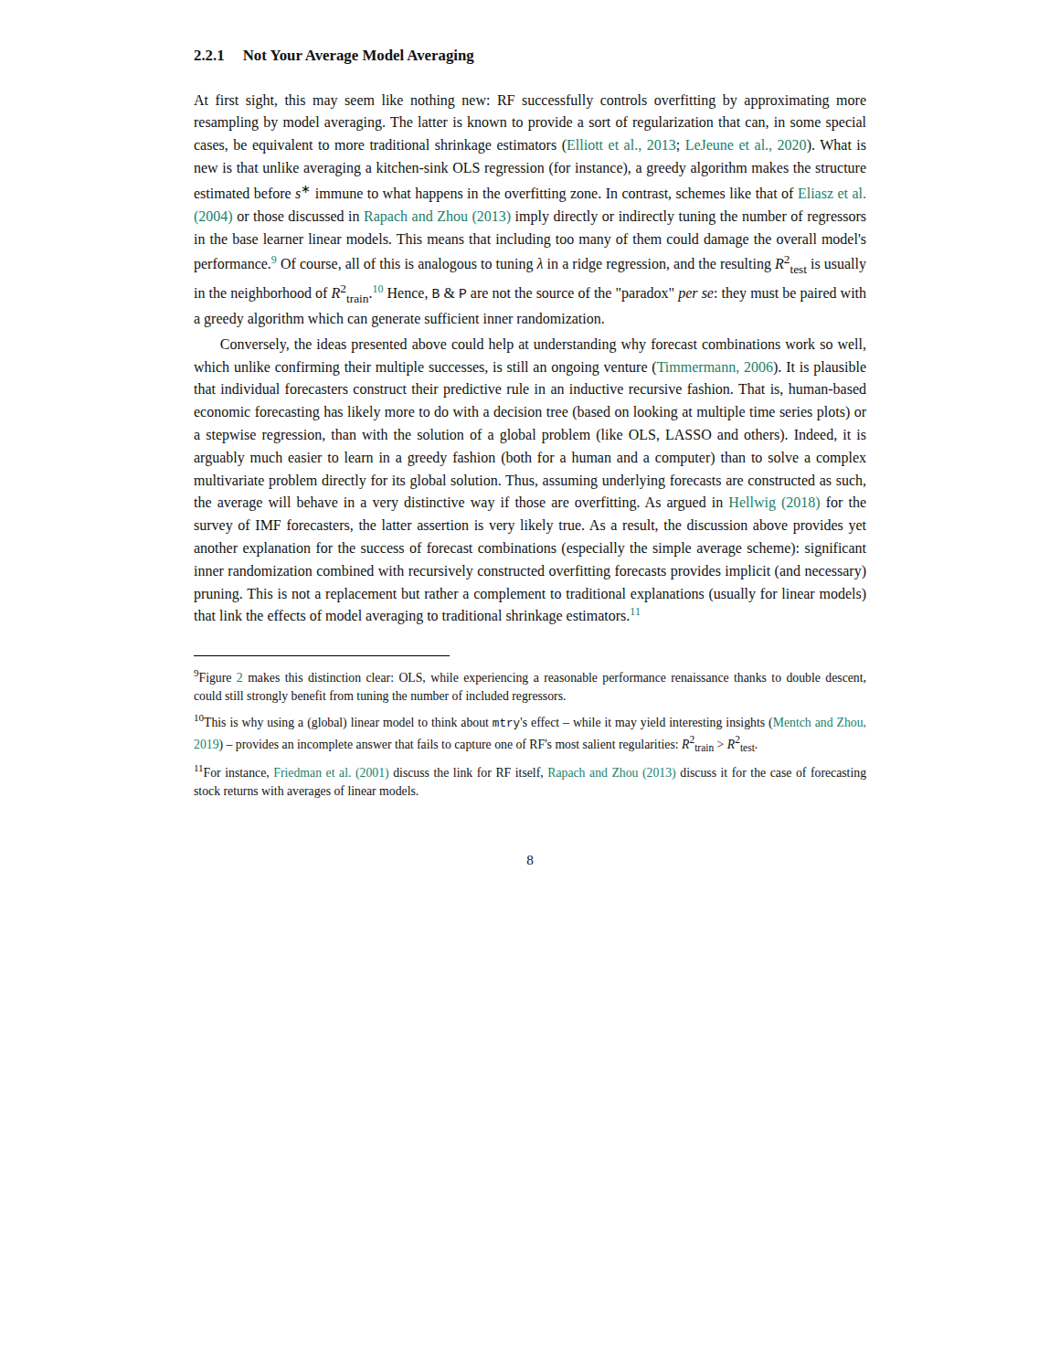2.2.1 Not Your Average Model Averaging
At first sight, this may seem like nothing new: RF successfully controls overfitting by approximating more resampling by model averaging. The latter is known to provide a sort of regularization that can, in some special cases, be equivalent to more traditional shrinkage estimators (Elliott et al., 2013; LeJeune et al., 2020). What is new is that unlike averaging a kitchen-sink OLS regression (for instance), a greedy algorithm makes the structure estimated before s∗ immune to what happens in the overfitting zone. In contrast, schemes like that of Eliasz et al. (2004) or those discussed in Rapach and Zhou (2013) imply directly or indirectly tuning the number of regressors in the base learner linear models. This means that including too many of them could damage the overall model's performance.9 Of course, all of this is analogous to tuning λ in a ridge regression, and the resulting R2test is usually in the neighborhood of R2train.10 Hence, B & P are not the source of the "paradox" per se: they must be paired with a greedy algorithm which can generate sufficient inner randomization.
Conversely, the ideas presented above could help at understanding why forecast combinations work so well, which unlike confirming their multiple successes, is still an ongoing venture (Timmermann, 2006). It is plausible that individual forecasters construct their predictive rule in an inductive recursive fashion. That is, human-based economic forecasting has likely more to do with a decision tree (based on looking at multiple time series plots) or a stepwise regression, than with the solution of a global problem (like OLS, LASSO and others). Indeed, it is arguably much easier to learn in a greedy fashion (both for a human and a computer) than to solve a complex multivariate problem directly for its global solution. Thus, assuming underlying forecasts are constructed as such, the average will behave in a very distinctive way if those are overfitting. As argued in Hellwig (2018) for the survey of IMF forecasters, the latter assertion is very likely true. As a result, the discussion above provides yet another explanation for the success of forecast combinations (especially the simple average scheme): significant inner randomization combined with recursively constructed overfitting forecasts provides implicit (and necessary) pruning. This is not a replacement but rather a complement to traditional explanations (usually for linear models) that link the effects of model averaging to traditional shrinkage estimators.11
9 Figure 2 makes this distinction clear: OLS, while experiencing a reasonable performance renaissance thanks to double descent, could still strongly benefit from tuning the number of included regressors.
10 This is why using a (global) linear model to think about mtry's effect – while it may yield interesting insights (Mentch and Zhou, 2019) – provides an incomplete answer that fails to capture one of RF's most salient regularities: R2train > R2test.
11 For instance, Friedman et al. (2001) discuss the link for RF itself, Rapach and Zhou (2013) discuss it for the case of forecasting stock returns with averages of linear models.
8